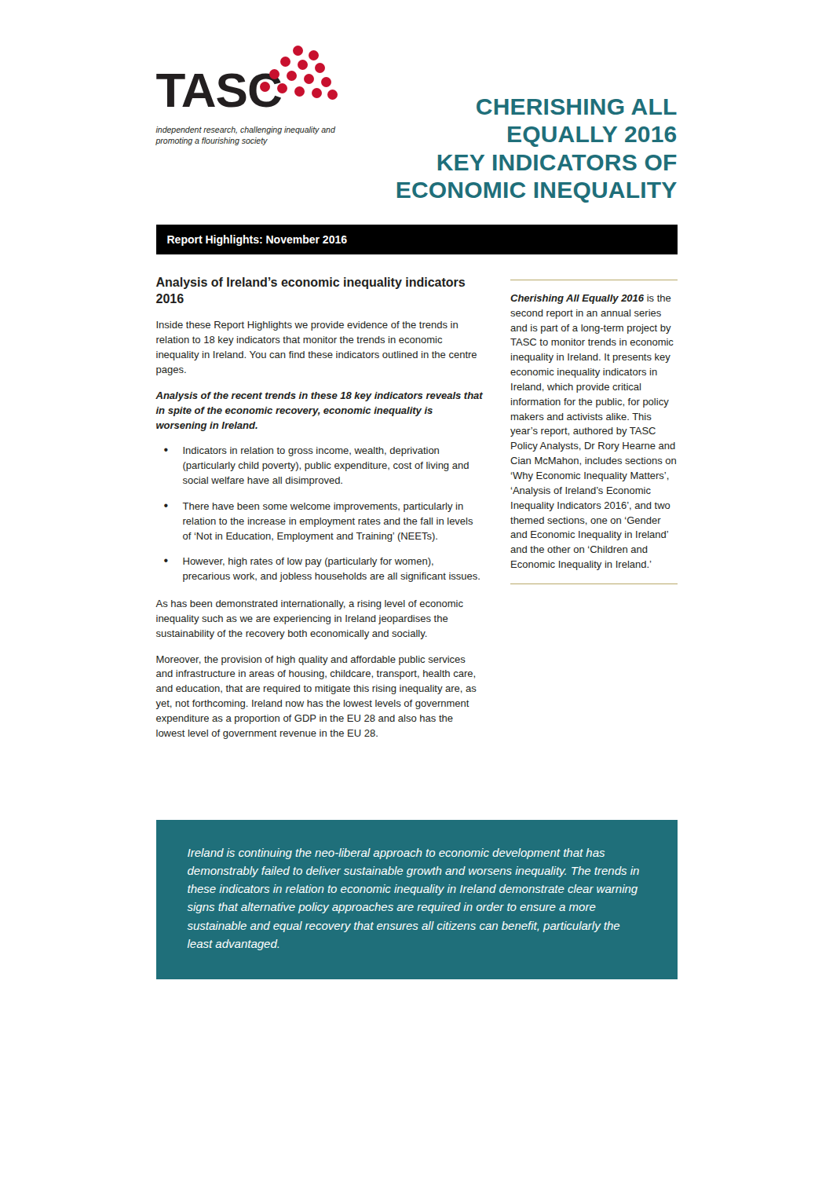TASC
independent research, challenging inequality and promoting a flourishing society
CHERISHING ALL EQUALLY 2016KEY INDICATORS OF ECONOMIC INEQUALITY
Report Highlights: November 2016
Analysis of Ireland’s economic inequality indicators 2016
Inside these Report Highlights we provide evidence of the trends in relation to 18 key indicators that monitor the trends in economic inequality in Ireland. You can find these indicators outlined in the centre pages.
Analysis of the recent trends in these 18 key indicators reveals that in spite of the economic recovery, economic inequality is worsening in Ireland.
Indicators in relation to gross income, wealth, deprivation (particularly child poverty), public expenditure, cost of living and social welfare have all disimproved.
There have been some welcome improvements, particularly in relation to the increase in employment rates and the fall in levels of ‘Not in Education, Employment and Training’ (NEETs).
However, high rates of low pay (particularly for women), precarious work, and jobless households are all significant issues.
As has been demonstrated internationally, a rising level of economic inequality such as we are experiencing in Ireland jeopardises the sustainability of the recovery both economically and socially.
Moreover, the provision of high quality and affordable public services and infrastructure in areas of housing, childcare, transport, health care, and education, that are required to mitigate this rising inequality are, as yet, not forthcoming. Ireland now has the lowest levels of government expenditure as a proportion of GDP in the EU 28 and also has the lowest level of government revenue in the EU 28.
Cherishing All Equally 2016 is the second report in an annual series and is part of a long-term project by TASC to monitor trends in economic inequality in Ireland. It presents key economic inequality indicators in Ireland, which provide critical information for the public, for policy makers and activists alike. This year’s report, authored by TASC Policy Analysts, Dr Rory Hearne and Cian McMahon, includes sections on ‘Why Economic Inequality Matters’, ‘Analysis of Ireland’s Economic Inequality Indicators 2016’, and two themed sections, one on ‘Gender and Economic Inequality in Ireland’ and the other on ‘Children and Economic Inequality in Ireland.’
Ireland is continuing the neo-liberal approach to economic development that has demonstrably failed to deliver sustainable growth and worsens inequality. The trends in these indicators in relation to economic inequality in Ireland demonstrate clear warning signs that alternative policy approaches are required in order to ensure a more sustainable and equal recovery that ensures all citizens can benefit, particularly the least advantaged.